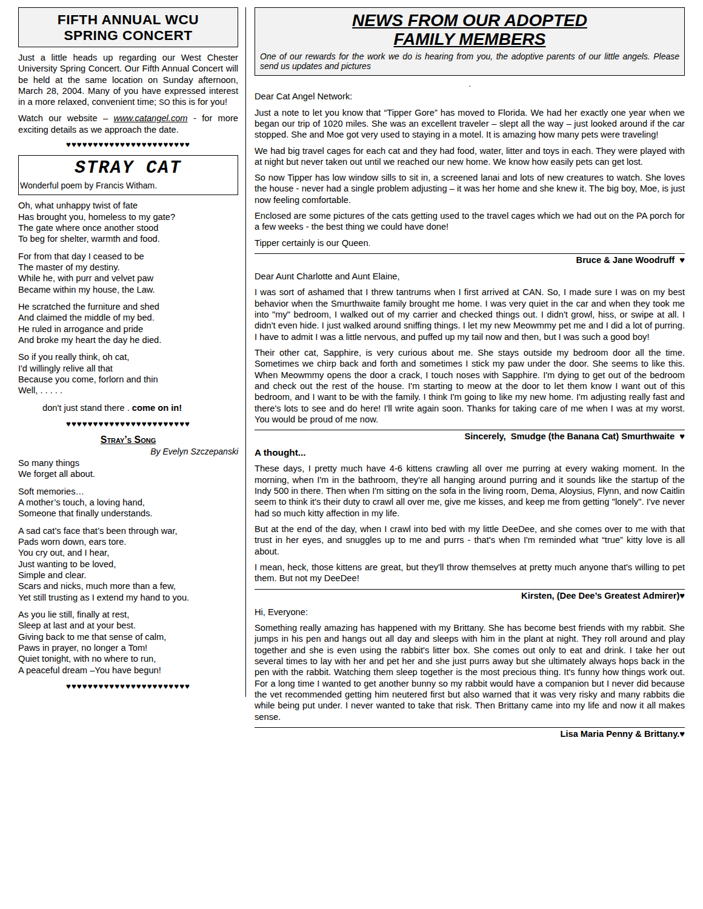FIFTH ANNUAL WCU
SPRING CONCERT
Just a little heads up regarding our West Chester University Spring Concert. Our Fifth Annual Concert will be held at the same location on Sunday afternoon, March 28, 2004. Many of you have expressed interest in a more relaxed, convenient time; SO this is for you!
Watch our website – www.catangel.com - for more exciting details as we approach the date.
♥♥♥♥♥♥♥♥♥♥♥♥♥♥♥♥♥♥♥♥♥♥♥
STRAY CAT
Wonderful poem by Francis Witham.
Oh, what unhappy twist of fate
Has brought you, homeless to my gate?
The gate where once another stood
To beg for shelter, warmth and food.
For from that day I ceased to be
The master of my destiny.
While he, with purr and velvet paw
Became within my house, the Law.
He scratched the furniture and shed
And claimed the middle of my bed.
He ruled in arrogance and pride
And broke my heart the day he died.
So if you really think, oh cat,
I'd willingly relive all that
Because you come, forlorn and thin
Well, . . . . .
don't just stand there . come on in!
♥♥♥♥♥♥♥♥♥♥♥♥♥♥♥♥♥♥♥♥♥♥♥
Stray’s Song By Evelyn Szczepanski
So many things
We forget all about.
Soft memories…
A mother’s touch, a loving hand,
Someone that finally understands.
A sad cat’s face that’s been through war,
Pads worn down, ears tore.
You cry out, and I hear,
Just wanting to be loved,
Simple and clear.
Scars and nicks, much more than a few,
Yet still trusting as I extend my hand to you.
As you lie still, finally at rest,
Sleep at last and at your best.
Giving back to me that sense of calm,
Paws in prayer, no longer a Tom!
Quiet tonight, with no where to run,
A peaceful dream –You have begun!
♥♥♥♥♥♥♥♥♥♥♥♥♥♥♥♥♥♥♥♥♥♥♥
NEWS FROM OUR ADOPTED
FAMILY MEMBERS
One of our rewards for the work we do is hearing from you, the adoptive parents of our little angels. Please send us updates and pictures
.
Dear Cat Angel Network:
Just a note to let you know that “Tipper Gore” has moved to Florida. We had her exactly one year when we began our trip of 1020 miles. She was an excellent traveler – slept all the way – just looked around if the car stopped. She and Moe got very used to staying in a motel. It is amazing how many pets were traveling!
We had big travel cages for each cat and they had food, water, litter and toys in each. They were played with at night but never taken out until we reached our new home. We know how easily pets can get lost.
So now Tipper has low window sills to sit in, a screened lanai and lots of new creatures to watch. She loves the house - never had a single problem adjusting – it was her home and she knew it. The big boy, Moe, is just now feeling comfortable.
Enclosed are some pictures of the cats getting used to the travel cages which we had out on the PA porch for a few weeks - the best thing we could have done!
Tipper certainly is our Queen.
Bruce & Jane Woodruff ♥
Dear Aunt Charlotte and Aunt Elaine,
I was sort of ashamed that I threw tantrums when I first arrived at CAN. So, I made sure I was on my best behavior when the Smurthwaite family brought me home. I was very quiet in the car and when they took me into "my" bedroom, I walked out of my carrier and checked things out. I didn't growl, hiss, or swipe at all. I didn't even hide. I just walked around sniffing things. I let my new Meowmmy pet me and I did a lot of purring. I have to admit I was a little nervous, and puffed up my tail now and then, but I was such a good boy!
Their other cat, Sapphire, is very curious about me. She stays outside my bedroom door all the time. Sometimes we chirp back and forth and sometimes I stick my paw under the door. She seems to like this. When Meowmmy opens the door a crack, I touch noses with Sapphire. I'm dying to get out of the bedroom and check out the rest of the house. I'm starting to meow at the door to let them know I want out of this bedroom, and I want to be with the family. I think I'm going to like my new home. I'm adjusting really fast and there's lots to see and do here! I'll write again soon. Thanks for taking care of me when I was at my worst. You would be proud of me now.
Sincerely, Smudge (the Banana Cat) Smurthwaite ♥
A thought...
These days, I pretty much have 4-6 kittens crawling all over me purring at every waking moment. In the morning, when I'm in the bathroom, they're all hanging around purring and it sounds like the startup of the Indy 500 in there. Then when I'm sitting on the sofa in the living room, Dema, Aloysius, Flynn, and now Caitlin seem to think it's their duty to crawl all over me, give me kisses, and keep me from getting "lonely". I've never had so much kitty affection in my life.
But at the end of the day, when I crawl into bed with my little DeeDee, and she comes over to me with that trust in her eyes, and snuggles up to me and purrs - that's when I'm reminded what “true” kitty love is all about.
I mean, heck, those kittens are great, but they'll throw themselves at pretty much anyone that's willing to pet them. But not my DeeDee!
Kirsten, (Dee Dee’s Greatest Admirer)♥
Hi, Everyone:
Something really amazing has happened with my Brittany. She has become best friends with my rabbit. She jumps in his pen and hangs out all day and sleeps with him in the plant at night. They roll around and play together and she is even using the rabbit's litter box. She comes out only to eat and drink. I take her out several times to lay with her and pet her and she just purrs away but she ultimately always hops back in the pen with the rabbit. Watching them sleep together is the most precious thing. It's funny how things work out. For a long time I wanted to get another bunny so my rabbit would have a companion but I never did because the vet recommended getting him neutered first but also warned that it was very risky and many rabbits die while being put under. I never wanted to take that risk. Then Brittany came into my life and now it all makes sense.
Lisa Maria Penny & Brittany.♥